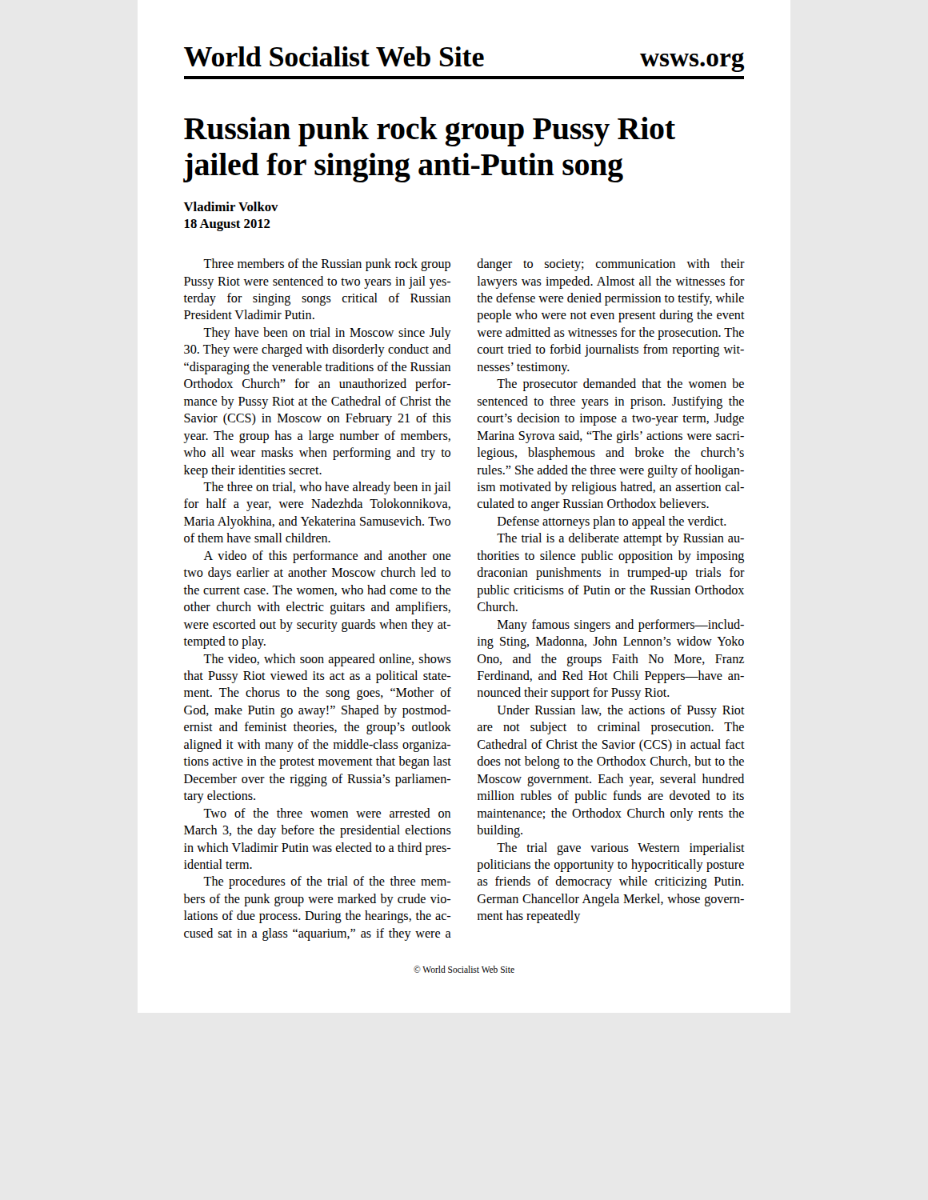World Socialist Web Site
wsws.org
Russian punk rock group Pussy Riot jailed for singing anti-Putin song
Vladimir Volkov
18 August 2012
Three members of the Russian punk rock group Pussy Riot were sentenced to two years in jail yesterday for singing songs critical of Russian President Vladimir Putin.
They have been on trial in Moscow since July 30. They were charged with disorderly conduct and “disparaging the venerable traditions of the Russian Orthodox Church” for an unauthorized performance by Pussy Riot at the Cathedral of Christ the Savior (CCS) in Moscow on February 21 of this year. The group has a large number of members, who all wear masks when performing and try to keep their identities secret.
The three on trial, who have already been in jail for half a year, were Nadezhda Tolokonnikova, Maria Alyokhina, and Yekaterina Samusevich. Two of them have small children.
A video of this performance and another one two days earlier at another Moscow church led to the current case. The women, who had come to the other church with electric guitars and amplifiers, were escorted out by security guards when they attempted to play.
The video, which soon appeared online, shows that Pussy Riot viewed its act as a political statement. The chorus to the song goes, “Mother of God, make Putin go away!” Shaped by postmodernist and feminist theories, the group’s outlook aligned it with many of the middle-class organizations active in the protest movement that began last December over the rigging of Russia’s parliamentary elections.
Two of the three women were arrested on March 3, the day before the presidential elections in which Vladimir Putin was elected to a third presidential term.
The procedures of the trial of the three members of the punk group were marked by crude violations of due process. During the hearings, the accused sat in a glass “aquarium,” as if they were a danger to society; communication with their lawyers was impeded. Almost all the witnesses for the defense were denied permission to testify, while people who were not even present during the event were admitted as witnesses for the prosecution. The court tried to forbid journalists from reporting witnesses’ testimony.
The prosecutor demanded that the women be sentenced to three years in prison. Justifying the court’s decision to impose a two-year term, Judge Marina Syrova said, “The girls’ actions were sacrilegious, blasphemous and broke the church’s rules.” She added the three were guilty of hooliganism motivated by religious hatred, an assertion calculated to anger Russian Orthodox believers.
Defense attorneys plan to appeal the verdict.
The trial is a deliberate attempt by Russian authorities to silence public opposition by imposing draconian punishments in trumped-up trials for public criticisms of Putin or the Russian Orthodox Church.
Many famous singers and performers—including Sting, Madonna, John Lennon’s widow Yoko Ono, and the groups Faith No More, Franz Ferdinand, and Red Hot Chili Peppers—have announced their support for Pussy Riot.
Under Russian law, the actions of Pussy Riot are not subject to criminal prosecution. The Cathedral of Christ the Savior (CCS) in actual fact does not belong to the Orthodox Church, but to the Moscow government. Each year, several hundred million rubles of public funds are devoted to its maintenance; the Orthodox Church only rents the building.
The trial gave various Western imperialist politicians the opportunity to hypocritically posture as friends of democracy while criticizing Putin. German Chancellor Angela Merkel, whose government has repeatedly
© World Socialist Web Site